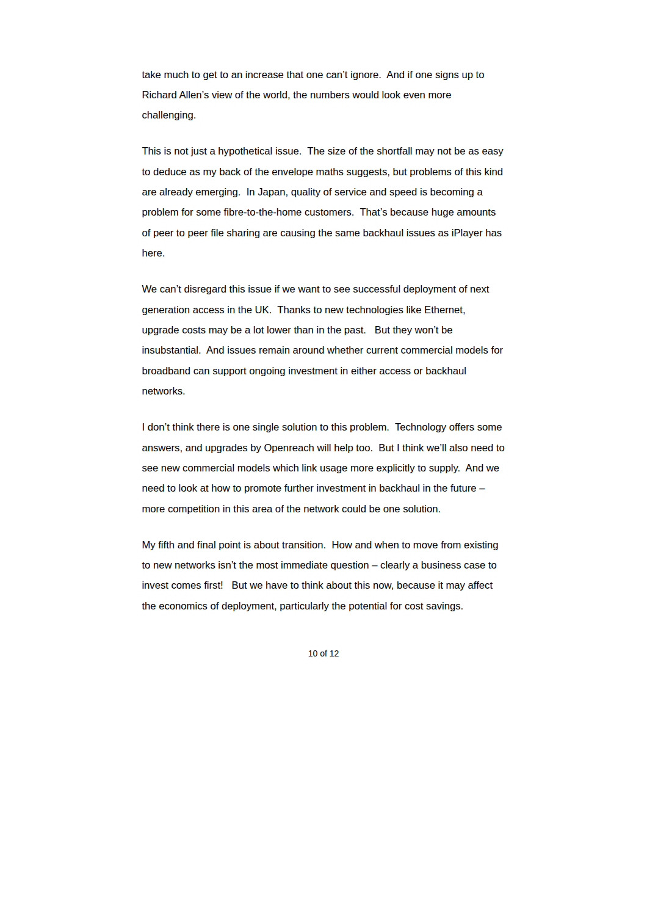take much to get to an increase that one can’t ignore. And if one signs up to Richard Allen’s view of the world, the numbers would look even more challenging.
This is not just a hypothetical issue. The size of the shortfall may not be as easy to deduce as my back of the envelope maths suggests, but problems of this kind are already emerging. In Japan, quality of service and speed is becoming a problem for some fibre-to-the-home customers. That’s because huge amounts of peer to peer file sharing are causing the same backhaul issues as iPlayer has here.
We can’t disregard this issue if we want to see successful deployment of next generation access in the UK. Thanks to new technologies like Ethernet, upgrade costs may be a lot lower than in the past. But they won’t be insubstantial. And issues remain around whether current commercial models for broadband can support ongoing investment in either access or backhaul networks.
I don’t think there is one single solution to this problem. Technology offers some answers, and upgrades by Openreach will help too. But I think we’ll also need to see new commercial models which link usage more explicitly to supply. And we need to look at how to promote further investment in backhaul in the future – more competition in this area of the network could be one solution.
My fifth and final point is about transition. How and when to move from existing to new networks isn’t the most immediate question – clearly a business case to invest comes first! But we have to think about this now, because it may affect the economics of deployment, particularly the potential for cost savings.
10 of 12